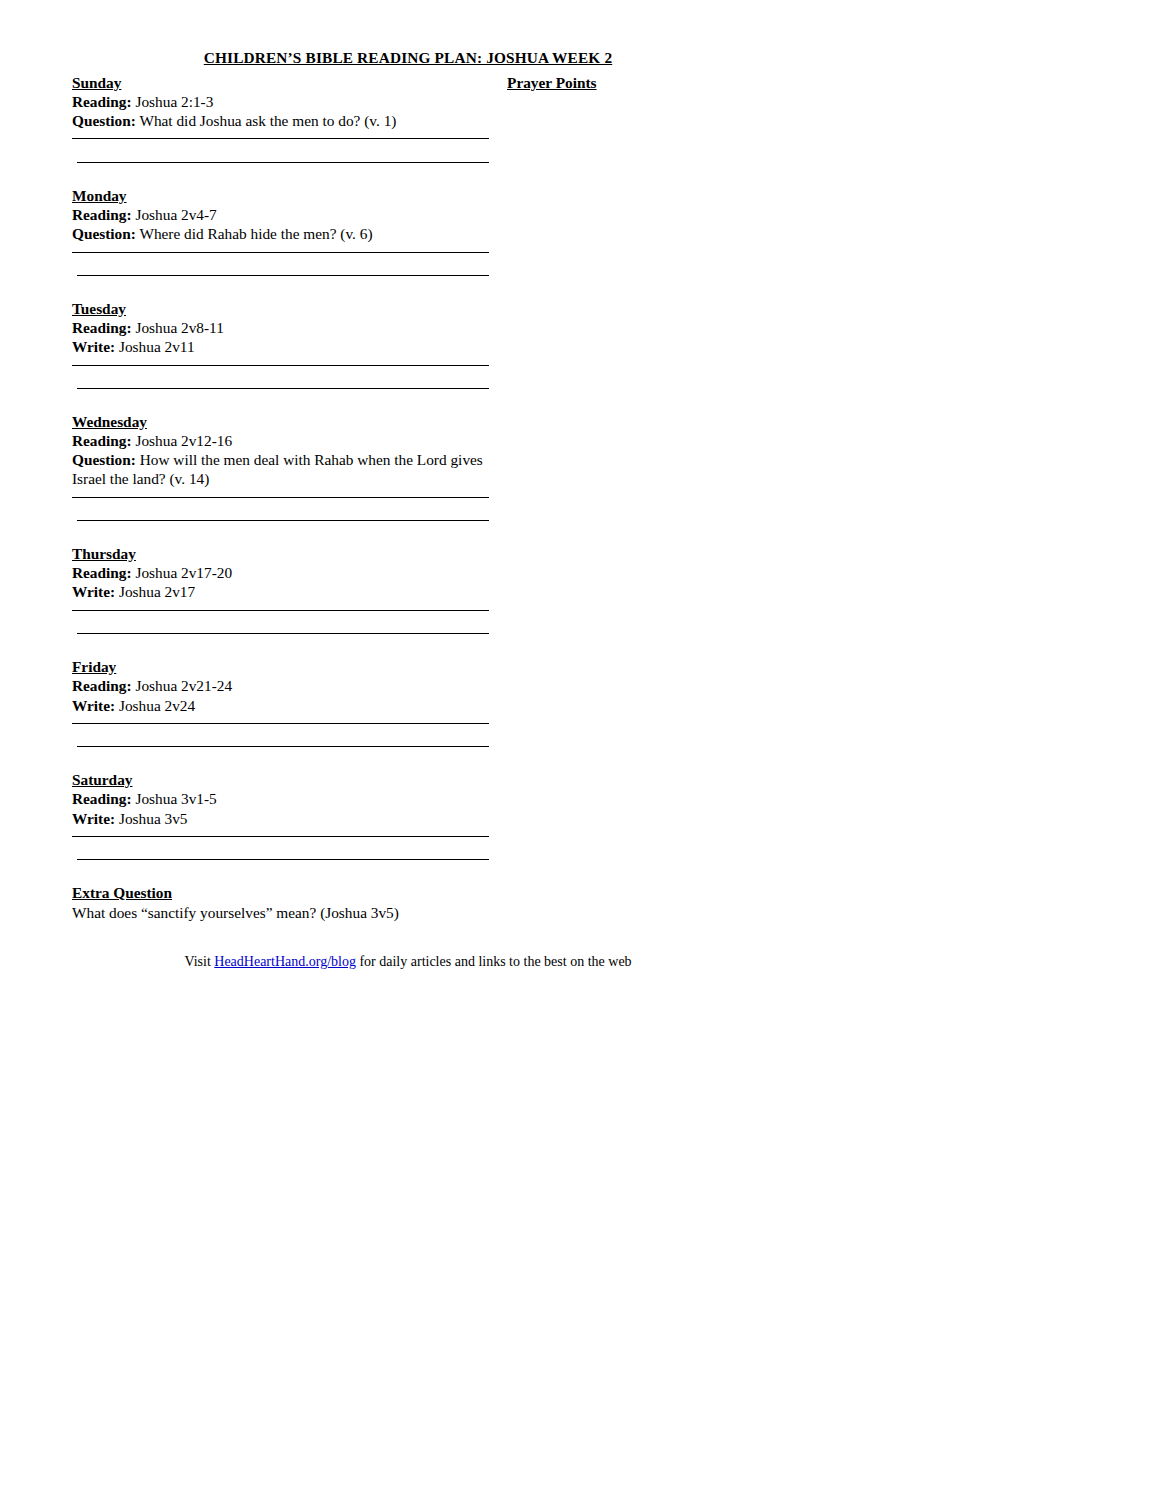CHILDREN’S BIBLE READING PLAN: JOSHUA WEEK 2
Sunday
Reading: Joshua 2:1-3
Question: What did Joshua ask the men to do? (v. 1)
Monday
Reading: Joshua 2v4-7
Question: Where did Rahab hide the men? (v. 6)
Tuesday
Reading: Joshua 2v8-11
Write: Joshua 2v11
Wednesday
Reading: Joshua 2v12-16
Question: How will the men deal with Rahab when the Lord gives Israel the land? (v. 14)
Thursday
Reading: Joshua 2v17-20
Write: Joshua 2v17
Friday
Reading: Joshua 2v21-24
Write: Joshua 2v24
Saturday
Reading: Joshua 3v1-5
Write: Joshua 3v5
Extra Question
What does “sanctify yourselves” mean? (Joshua 3v5)
Prayer Points
Visit HeadHeartHand.org/blog for daily articles and links to the best on the web